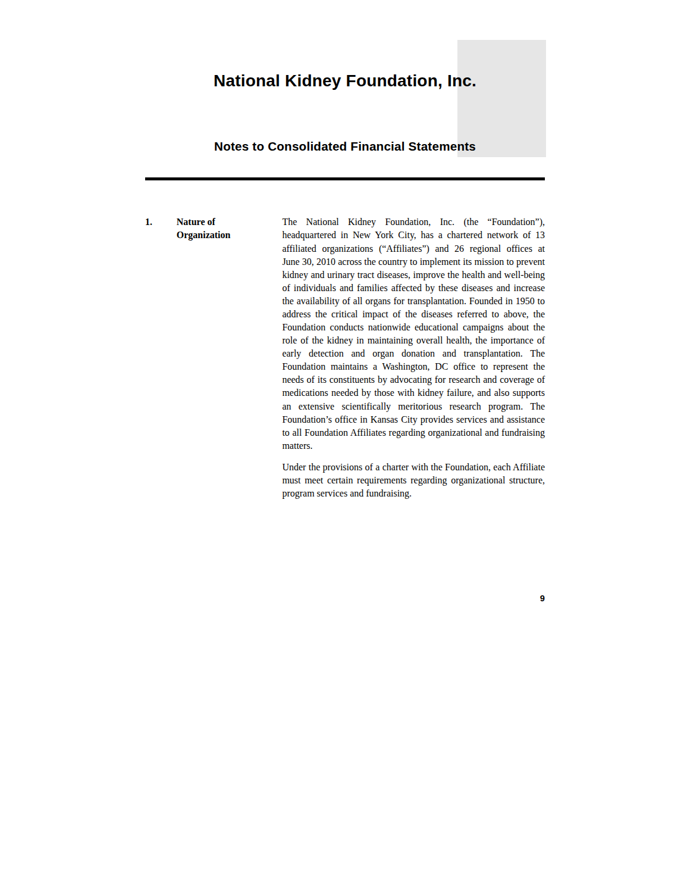National Kidney Foundation, Inc.
Notes to Consolidated Financial Statements
1.
Nature of
Organization
The National Kidney Foundation, Inc. (the “Foundation”), headquartered in New York City, has a chartered network of 13 affiliated organizations (“Affiliates”) and 26 regional offices at June 30, 2010 across the country to implement its mission to prevent kidney and urinary tract diseases, improve the health and well-being of individuals and families affected by these diseases and increase the availability of all organs for transplantation. Founded in 1950 to address the critical impact of the diseases referred to above, the Foundation conducts nationwide educational campaigns about the role of the kidney in maintaining overall health, the importance of early detection and organ donation and transplantation. The Foundation maintains a Washington, DC office to represent the needs of its constituents by advocating for research and coverage of medications needed by those with kidney failure, and also supports an extensive scientifically meritorious research program. The Foundation’s office in Kansas City provides services and assistance to all Foundation Affiliates regarding organizational and fundraising matters.
Under the provisions of a charter with the Foundation, each Affiliate must meet certain requirements regarding organizational structure, program services and fundraising.
9